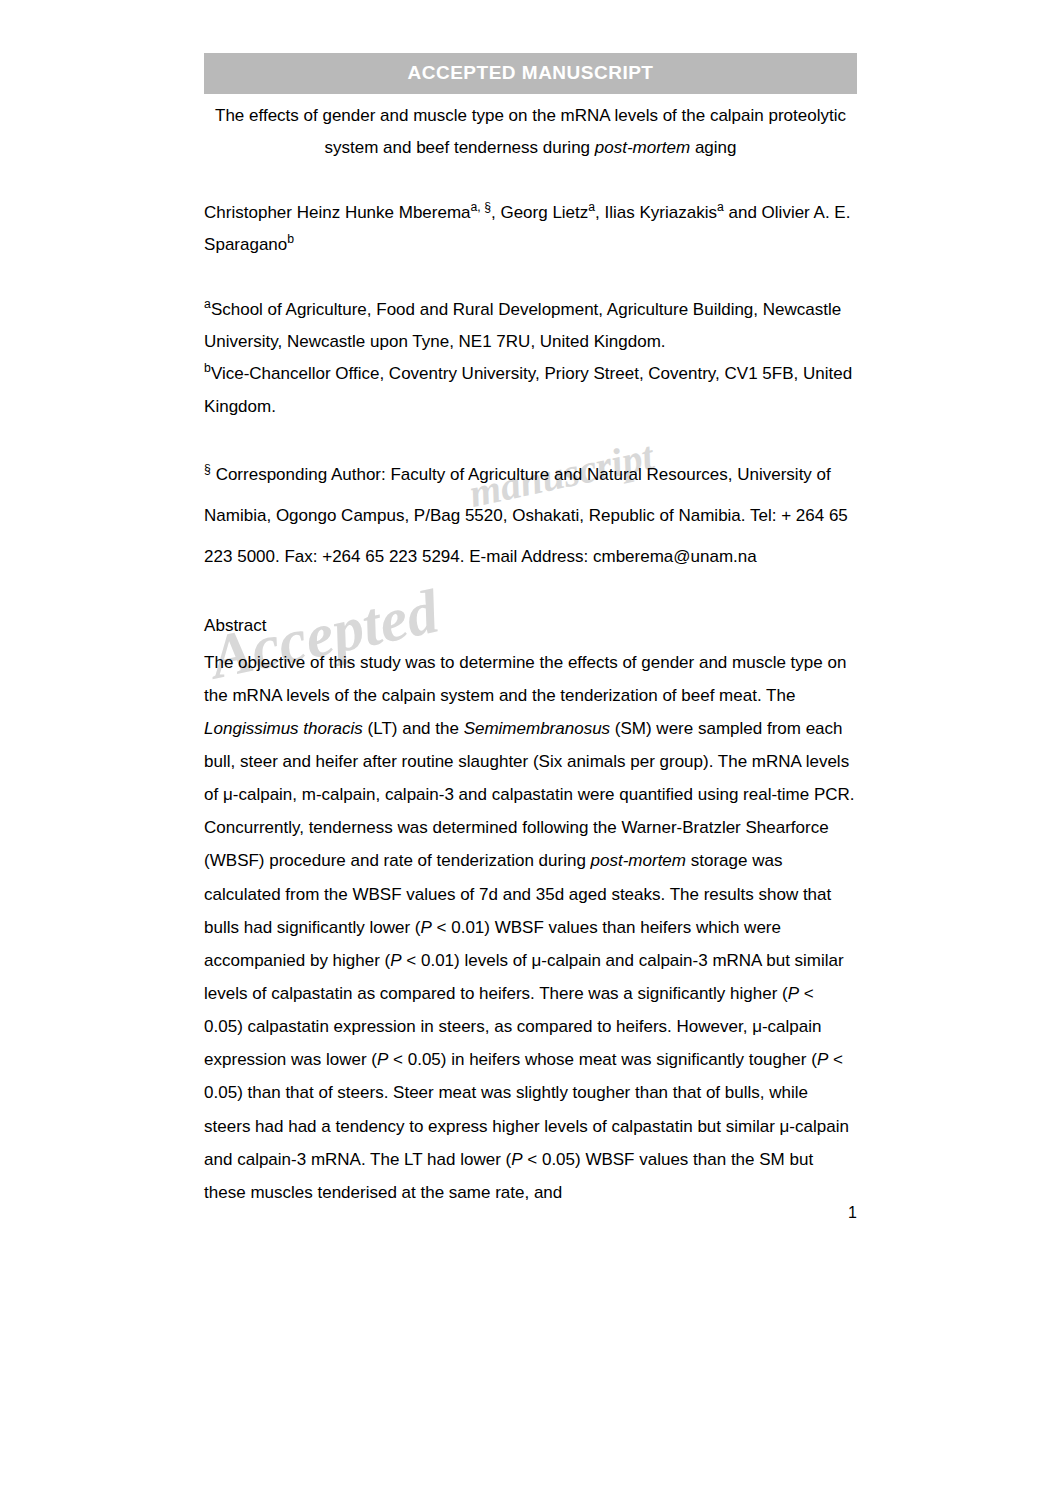ACCEPTED MANUSCRIPT
manuscript
Accepted
The effects of gender and muscle type on the mRNA levels of the calpain proteolytic system and beef tenderness during post-mortem aging
Christopher Heinz Hunke Mberemaa, §, Georg Lietza, Ilias Kyriazakisa and Olivier A. E. Sparaganob
aSchool of Agriculture, Food and Rural Development, Agriculture Building, Newcastle University, Newcastle upon Tyne, NE1 7RU, United Kingdom. bVice-Chancellor Office, Coventry University, Priory Street, Coventry, CV1 5FB, United Kingdom.
§ Corresponding Author: Faculty of Agriculture and Natural Resources, University of Namibia, Ogongo Campus, P/Bag 5520, Oshakati, Republic of Namibia. Tel: + 264 65 223 5000. Fax: +264 65 223 5294. E-mail Address: cmberema@unam.na
Abstract
The objective of this study was to determine the effects of gender and muscle type on the mRNA levels of the calpain system and the tenderization of beef meat. The Longissimus thoracis (LT) and the Semimembranosus (SM) were sampled from each bull, steer and heifer after routine slaughter (Six animals per group). The mRNA levels of μ-calpain, m-calpain, calpain-3 and calpastatin were quantified using real-time PCR. Concurrently, tenderness was determined following the Warner-Bratzler Shearforce (WBSF) procedure and rate of tenderization during post-mortem storage was calculated from the WBSF values of 7d and 35d aged steaks. The results show that bulls had significantly lower (P < 0.01) WBSF values than heifers which were accompanied by higher (P < 0.01) levels of μ-calpain and calpain-3 mRNA but similar levels of calpastatin as compared to heifers. There was a significantly higher (P < 0.05) calpastatin expression in steers, as compared to heifers. However, μ-calpain expression was lower (P < 0.05) in heifers whose meat was significantly tougher (P < 0.05) than that of steers. Steer meat was slightly tougher than that of bulls, while steers had had a tendency to express higher levels of calpastatin but similar μ-calpain and calpain-3 mRNA. The LT had lower (P < 0.05) WBSF values than the SM but these muscles tenderised at the same rate, and
1